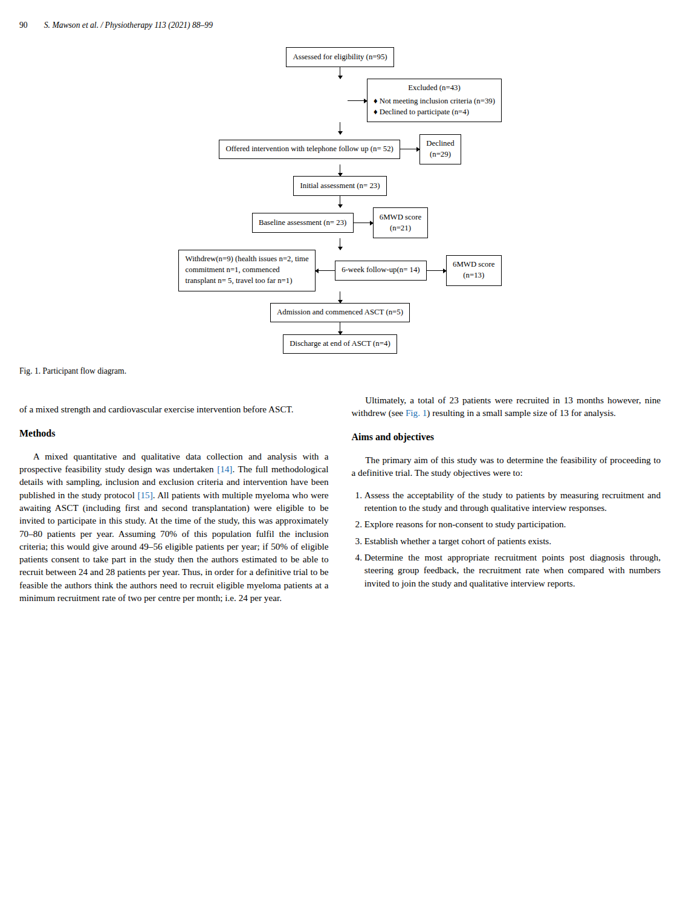90 S. Mawson et al. / Physiotherapy 113 (2021) 88–99
Assessed for eligibility (n=95)
Excluded (n=43)
Not meeting inclusion criteria (n=39)
Declined to participate (n=4)
Offered intervention with telephone follow up (n= 52)
Declined
(n=29)
Initial assessment (n= 23)
Baseline assessment (n= 23)
6MWD score
(n=21)
Withdrew(n=9) (health issues n=2, time
commitment n=1, commenced
transplant n= 5, travel too far n=1)
6-week follow-up(n= 14)
6MWD score
(n=13)
Admission and commenced ASCT (n=5)
Discharge at end of ASCT (n=4)
Fig. 1. Participant flow diagram.
of a mixed strength and cardiovascular exercise intervention before ASCT.
Methods
A mixed quantitative and qualitative data collection and analysis with a prospective feasibility study design was undertaken [14]. The full methodological details with sampling, inclusion and exclusion criteria and intervention have been published in the study protocol [15]. All patients with multiple myeloma who were awaiting ASCT (including first and second transplantation) were eligible to be invited to participate in this study. At the time of the study, this was approximately 70–80 patients per year. Assuming 70% of this population fulfil the inclusion criteria; this would give around 49–56 eligible patients per year; if 50% of eligible patients consent to take part in the study then the authors estimated to be able to recruit between 24 and 28 patients per year. Thus, in order for a definitive trial to be feasible the authors think the authors need to recruit eligible myeloma patients at a minimum recruitment rate of two per centre per month; i.e. 24 per year.
Ultimately, a total of 23 patients were recruited in 13 months however, nine withdrew (see Fig. 1) resulting in a small sample size of 13 for analysis.
Aims and objectives
The primary aim of this study was to determine the feasibility of proceeding to a definitive trial. The study objectives were to:
Assess the acceptability of the study to patients by measuring recruitment and retention to the study and through qualitative interview responses.
Explore reasons for non-consent to study participation.
Establish whether a target cohort of patients exists.
Determine the most appropriate recruitment points post diagnosis through, steering group feedback, the recruitment rate when compared with numbers invited to join the study and qualitative interview reports.